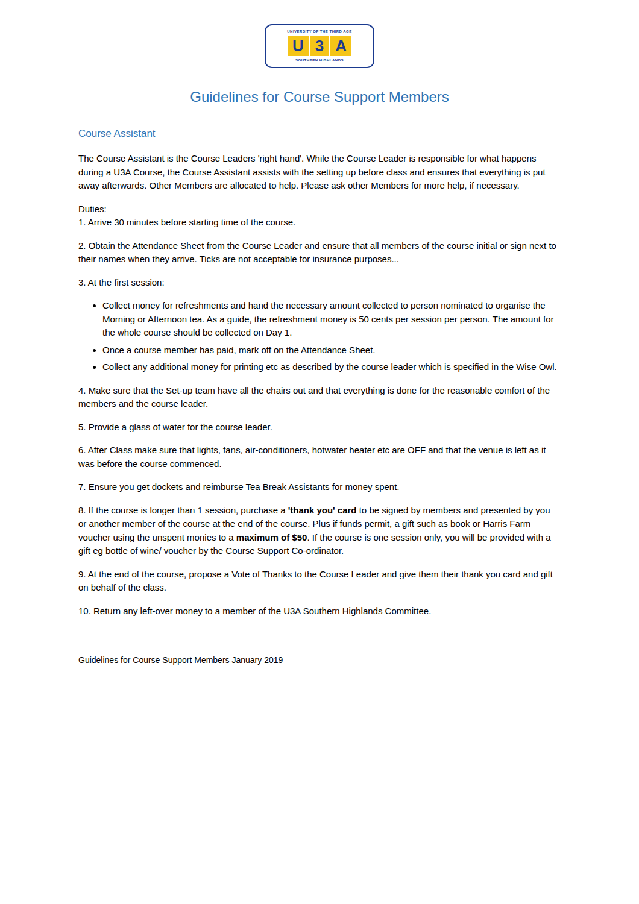UNIVERSITY OF THE THIRD AGE
U 3 A
SOUTHERN HIGHLANDS
Guidelines for Course Support Members
Course Assistant
The Course Assistant is the Course Leaders 'right hand'. While the Course Leader is responsible for what happens during a U3A Course, the Course Assistant assists with the setting up before class and ensures that everything is put away afterwards. Other Members are allocated to help. Please ask other Members for more help, if necessary.
Duties:
1. Arrive 30 minutes before starting time of the course.
2. Obtain the Attendance Sheet from the Course Leader and ensure that all members of the course initial or sign next to their names when they arrive. Ticks are not acceptable for insurance purposes...
3. At the first session:
Collect money for refreshments and hand the necessary amount collected to person nominated to organise the Morning or Afternoon tea. As a guide, the refreshment money is 50 cents per session per person. The amount for the whole course should be collected on Day 1.
Once a course member has paid, mark off on the Attendance Sheet.
Collect any additional money for printing etc as described by the course leader which is specified in the Wise Owl.
4. Make sure that the Set-up team have all the chairs out and that everything is done for the reasonable comfort of the members and the course leader.
5. Provide a glass of water for the course leader.
6. After Class make sure that lights, fans, air-conditioners, hotwater heater etc are OFF and that the venue is left as it was before the course commenced.
7. Ensure you get dockets and reimburse Tea Break Assistants for money spent.
8. If the course is longer than 1 session, purchase a 'thank you' card to be signed by members and presented by you or another member of the course at the end of the course. Plus if funds permit, a gift such as book or Harris Farm voucher using the unspent monies to a maximum of $50. If the course is one session only, you will be provided with a gift eg bottle of wine/ voucher by the Course Support Co-ordinator.
9. At the end of the course, propose a Vote of Thanks to the Course Leader and give them their thank you card and gift on behalf of the class.
10. Return any left-over money to a member of the U3A Southern Highlands Committee.
Guidelines for Course Support Members January 2019